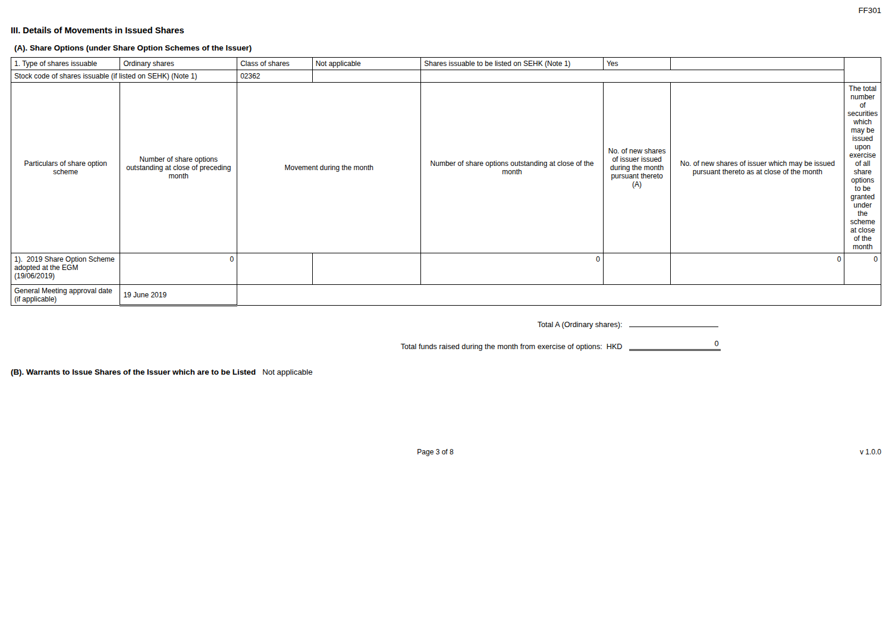FF301
III. Details of Movements in Issued Shares
(A). Share Options (under Share Option Schemes of the Issuer)
| 1. Type of shares issuable | Ordinary shares | Class of shares | Not applicable | Shares issuable to be listed on SEHK (Note 1) | Yes | |
| Stock code of shares issuable (if listed on SEHK) (Note 1) | 02362 | | |
| Particulars of share option scheme | Number of share options outstanding at close of preceding month | Movement during the month | Number of share options outstanding at close of the month | No. of new shares of issuer issued during the month pursuant thereto (A) | No. of new shares of issuer which may be issued pursuant thereto as at close of the month | The total number of securities which may be issued upon exercise of all share options to be granted under the scheme at close of the month |
| 1). 2019 Share Option Scheme adopted at the EGM (19/06/2019) | 0 | | | 0 | | 0 | 0 |
| General Meeting approval date (if applicable) | 19 June 2019 | |
| Total A (Ordinary shares): | |
| Total funds raised during the month from exercise of options: HKD | 0 |
(B). Warrants to Issue Shares of the Issuer which are to be Listed Not applicable
Page 3 of 8
v 1.0.0